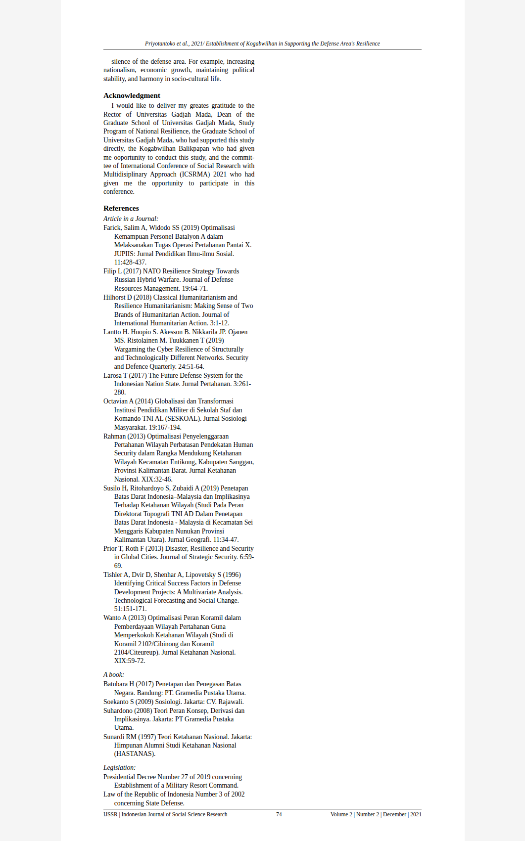Priyotantoko et al., 2021/ Establishment of Kogabwilhan in Supporting the Defense Area's Resilience
silence of the defense area. For example, increasing nationalism, economic growth, maintaining political stability, and harmony in socio-cultural life.
Acknowledgment
I would like to deliver my greates gratitude to the Rector of Universitas Gadjah Mada, Dean of the Graduate School of Universitas Gadjah Mada, Study Program of National Resilience, the Graduate School of Universitas Gadjah Mada, who had supported this study directly, the Kogabwilhan Balikpapan who had given me ooportunity to conduct this study, and the committee of International Conference of Social Research with Multidisiplinary Approach (ICSRMA) 2021 who had given me the opportunity to participate in this conference.
References
Article in a Journal:
Farick, Salim A, Widodo SS (2019) Optimalisasi Kemampuan Personel Batalyon A dalam Melaksanakan Tugas Operasi Pertahanan Pantai X. JUPIIS: Jurnal Pendidikan Ilmu-ilmu Sosial. 11:428-437.
Filip L (2017) NATO Resilience Strategy Towards Russian Hybrid Warfare. Journal of Defense Resources Management. 19:64-71.
Hilhorst D (2018) Classical Humanitarianism and Resilience Humanitarianism: Making Sense of Two Brands of Humanitarian Action. Journal of International Humanitarian Action. 3:1-12.
Lantto H. Huopio S. Akesson B. Nikkarila JP. Ojanen MS. Ristolainen M. Tuukkanen T (2019) Wargaming the Cyber Resilience of Structurally and Technologically Different Networks. Security and Defence Quarterly. 24:51-64.
Larosa T (2017) The Future Defense System for the Indonesian Nation State. Jurnal Pertahanan. 3:261-280.
Octavian A (2014) Globalisasi dan Transformasi Institusi Pendidikan Militer di Sekolah Staf dan Komando TNI AL (SESKOAL). Jurnal Sosiologi Masyarakat. 19:167-194.
Rahman (2013) Optimalisasi Penyelenggaraan Pertahanan Wilayah Perbatasan Pendekatan Human Security dalam Rangka Mendukung Ketahanan Wilayah Kecamatan Entikong, Kabupaten Sanggau, Provinsi Kalimantan Barat. Jurnal Ketahanan Nasional. XIX:32-46.
Susilo H, Ritohardoyo S, Zubaidi A (2019) Penetapan Batas Darat Indonesia–Malaysia dan Implikasinya Terhadap Ketahanan Wilayah (Studi Pada Peran Direktorat Topografi TNI AD Dalam Penetapan Batas Darat Indonesia - Malaysia di Kecamatan Sei Menggaris Kabupaten Nunukan Provinsi Kalimantan Utara). Jurnal Geografi. 11:34-47.
Prior T, Roth F (2013) Disaster, Resilience and Security in Global Cities. Journal of Strategic Security. 6:59-69.
Tishler A, Dvir D, Shenhar A, Lipovetsky S (1996) Identifying Critical Success Factors in Defense Development Projects: A Multivariate Analysis. Technological Forecasting and Social Change. 51:151-171.
Wanto A (2013) Optimalisasi Peran Koramil dalam Pemberdayaan Wilayah Pertahanan Guna Memperkokoh Ketahanan Wilayah (Studi di Koramil 2102/Cibinong dan Koramil 2104/Citeureup). Jurnal Ketahanan Nasional. XIX:59-72.
A book:
Batubara H (2017) Penetapan dan Penegasan Batas Negara. Bandung: PT. Gramedia Pustaka Utama.
Soekanto S (2009) Sosiologi. Jakarta: CV. Rajawali.
Suhardono (2008) Teori Peran Konsep, Derivasi dan Implikasinya. Jakarta: PT Gramedia Pustaka Utama.
Sunardi RM (1997) Teori Ketahanan Nasional. Jakarta: Himpunan Alumni Studi Ketahanan Nasional (HASTANAS).
Legislation:
Presidential Decree Number 27 of 2019 concerning Establishment of a Military Resort Command.
Law of the Republic of Indonesia Number 3 of 2002 concerning State Defense.
IJSSR | Indonesian Journal of Social Science Research
74
Volume 2 | Number 2 | December | 2021